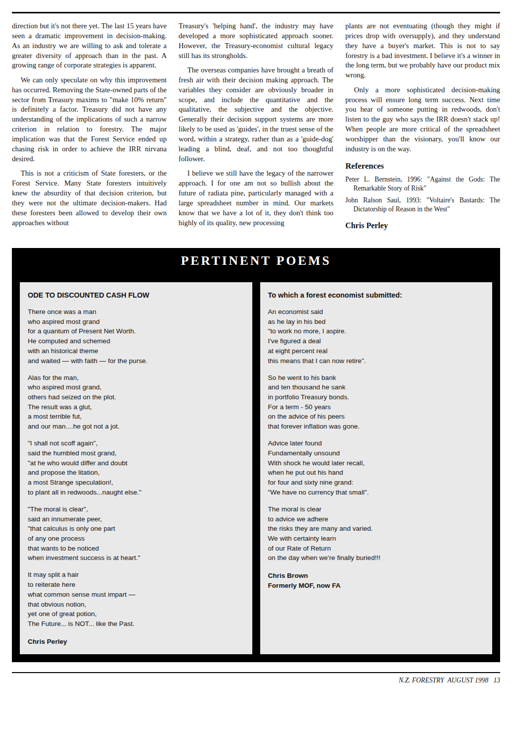direction but it's not there yet. The last 15 years have seen a dramatic improvement in decision-making. As an industry we are willing to ask and tolerate a greater diversity of approach than in the past. A growing range of corporate strategies is apparent.
We can only speculate on why this improvement has occurred. Removing the State-owned parts of the sector from Treasury maxims to "make 10% return" is definitely a factor. Treasury did not have any understanding of the implications of such a narrow criterion in relation to forestry. The major implication was that the Forest Service ended up chasing risk in order to achieve the IRR nirvana desired.
This is not a criticism of State foresters, or the Forest Service. Many State foresters intuitively knew the absurdity of that decision criterion, but they were not the ultimate decision-makers. Had these foresters been allowed to develop their own approaches without
Treasury's 'helping hand', the industry may have developed a more sophisticated approach sooner. However, the Treasury-economist cultural legacy still has its strongholds.
The overseas companies have brought a breath of fresh air with their decision making approach. The variables they consider are obviously broader in scope, and include the quantitative and the qualitative, the subjective and the objective. Generally their decision support systems are more likely to be used as 'guides', in the truest sense of the word, within a strategy, rather than as a 'guide-dog' leading a blind, deaf, and not too thoughtful follower.
I believe we still have the legacy of the narrower approach. I for one am not so bullish about the future of radiata pine, particularly managed with a large spreadsheet number in mind. Our markets know that we have a lot of it, they don't think too highly of its quality, new processing
plants are not eventuating (though they might if prices drop with oversupply), and they understand they have a buyer's market. This is not to say forestry is a bad investment. I believe it's a winner in the long term, but we probably have our product mix wrong.
Only a more sophisticated decision-making process will ensure long term success. Next time you hear of someone putting in redwoods, don't listen to the guy who says the IRR doesn't stack up! When people are more critical of the spreadsheet worshipper than the visionary, you'll know our industry is on the way.
References
Peter L. Bernstein, 1996: "Against the Gods: The Remarkable Story of Risk"
John Ralson Saul, 1993: "Voltaire's Bastards: The Dictatorship of Reason in the West"
Chris Perley
PERTINENT POEMS
ODE TO DISCOUNTED CASH FLOW
There once was a man
who aspired most grand
for a quantum of Present Net Worth.
He computed and schemed
with an historical theme
and waited — with faith — for the purse.
Alas for the man,
who aspired most grand,
others had seized on the plot.
The result was a glut,
a most terrible fut,
and our man....he got not a jot.
"I shall not scoff again",
said the humbled most grand,
"at he who would differ and doubt
and propose the litation,
a most Strange speculation!,
to plant all in redwoods...naught else."
"The moral is clear",
said an innumerate peer,
"that calculus is only one part
of any one process
that wants to be noticed
when investment success is at heart."
It may split a hair
to reiterate here
what common sense must impart —
that obvious notion,
yet one of great potion,
The Future... is NOT... like the Past.
Chris Perley
To which a forest economist submitted:
An economist said
as he lay in his bed
"to work no more, I aspire.
I've figured a deal
at eight percent real
this means that I can now retire".
So he went to his bank
and ten thousand he sank
in portfolio Treasury bonds.
For a term - 50 years
on the advice of his peers
that forever inflation was gone.
Advice later found
Fundamentally unsound
With shock he would later recall,
when he put out his hand
for four and sixty nine grand:
"We have no currency that small".
The moral is clear
to advice we adhere
the risks they are many and varied.
We with certainty learn
of our Rate of Return
on the day when we're finally buried!!!
Chris Brown
Formerly MOF, now FA
N.Z. FORESTRY AUGUST 1998 13